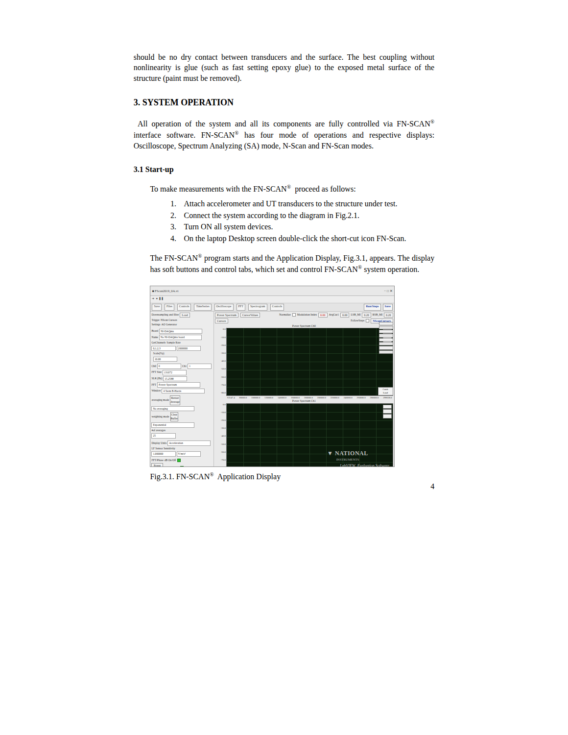should be no dry contact between transducers and the surface. The best coupling without nonlinearity is glue (such as fast setting epoxy glue) to the exposed metal surface of the structure (paint must be removed).
3. SYSTEM OPERATION
All operation of the system and all its components are fully controlled via FN-SCAN® interface software. FN-SCAN® has four mode of operations and respective displays: Oscilloscope, Spectrum Analyzing (SA) mode, N-Scan and FN-Scan modes.
3.1 Start-up
To make measurements with the FN-SCAN® proceed as follows:
Attach accelerometer and UT transducers to the structure under test.
Connect the system according to the diagram in Fig.2.1.
Turn ON all system devices.
On the laptop Desktop screen double-click the short-cut icon FN-Scan.
The FN-SCAN® program starts and the Application Display, Fig.3.1, appears. The display has soft buttons and control tabs, which set and control FN-SCAN® system operation.
■ FScan2019_0A.vi − □ ✕
➔ ● ❚❚
Save Files Controls TimeSeries Oscilloscope FFT Spectrogram Controls Run/Steps Save
Downsampling and filter Load
Trigger NScan Cursors
Settings AO Generator
Board NI-DAQmx
Name No NI-DAQmx board
GetChannels Sample Rate
0,1,2,32000000
Scale(Vp)
10.00
Ch00 Ch11
FFT Size 131072
SLR (Hz) 15.2588
FFT Power Spectrum
Window 4 Term B-Harris
averaging mode Restart
Average
No averaging
weighting mode Clear
Buffer
Exponential
#of averages
25
Display Units Acceleration
LF Sensor Sensitivity
1.000000 V/m/s²
FFT/Phase dB On/Off
Power
Spectrum UnwrapPhase
Rad/Fr/Deg(T)
Pause STOP
Power Spectrum CursorValues Normalize Modulation Index 0.00 AvgCur10.00 LSB_MI 0.20 RSB_MI 0.20
Cursors FollowSteps NScanCursors
Power Spectrum Ch0
0.0-10.0-20.0-30.0-40.0-50.0-60.0-70.0-80.0
63547.480000.0100000.0120000.0140000.0160000.0180000.0200000.0220000.0240000.0260000.0280000.0298638.0
Power Spectrum Ch1
0.0-10.0-20.0-30.0-40.0-50.0-60.0-70.0-80.0
0.0100000.0200000.0300000.0400000.0500000.0600000.0700000.0800000.0900000.0999971.7
Catch
Load
▼ NATIONAL
INSTRUMENTS
LabVIEW Evaluation Software
Fig.3.1. FN-SCAN® Application Display
4